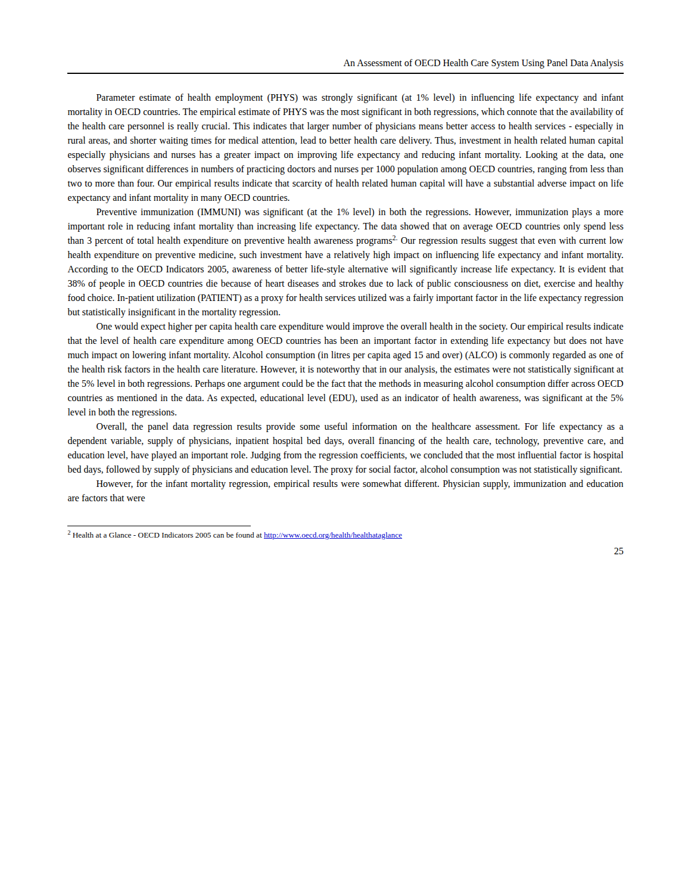An Assessment of OECD Health Care System Using Panel Data Analysis
Parameter estimate of health employment (PHYS) was strongly significant (at 1% level) in influencing life expectancy and infant mortality in OECD countries. The empirical estimate of PHYS was the most significant in both regressions, which connote that the availability of the health care personnel is really crucial. This indicates that larger number of physicians means better access to health services - especially in rural areas, and shorter waiting times for medical attention, lead to better health care delivery. Thus, investment in health related human capital especially physicians and nurses has a greater impact on improving life expectancy and reducing infant mortality. Looking at the data, one observes significant differences in numbers of practicing doctors and nurses per 1000 population among OECD countries, ranging from less than two to more than four. Our empirical results indicate that scarcity of health related human capital will have a substantial adverse impact on life expectancy and infant mortality in many OECD countries.
Preventive immunization (IMMUNI) was significant (at the 1% level) in both the regressions. However, immunization plays a more important role in reducing infant mortality than increasing life expectancy. The data showed that on average OECD countries only spend less than 3 percent of total health expenditure on preventive health awareness programs2. Our regression results suggest that even with current low health expenditure on preventive medicine, such investment have a relatively high impact on influencing life expectancy and infant mortality. According to the OECD Indicators 2005, awareness of better life-style alternative will significantly increase life expectancy. It is evident that 38% of people in OECD countries die because of heart diseases and strokes due to lack of public consciousness on diet, exercise and healthy food choice. In-patient utilization (PATIENT) as a proxy for health services utilized was a fairly important factor in the life expectancy regression but statistically insignificant in the mortality regression.
One would expect higher per capita health care expenditure would improve the overall health in the society. Our empirical results indicate that the level of health care expenditure among OECD countries has been an important factor in extending life expectancy but does not have much impact on lowering infant mortality. Alcohol consumption (in litres per capita aged 15 and over) (ALCO) is commonly regarded as one of the health risk factors in the health care literature. However, it is noteworthy that in our analysis, the estimates were not statistically significant at the 5% level in both regressions. Perhaps one argument could be the fact that the methods in measuring alcohol consumption differ across OECD countries as mentioned in the data. As expected, educational level (EDU), used as an indicator of health awareness, was significant at the 5% level in both the regressions.
Overall, the panel data regression results provide some useful information on the healthcare assessment. For life expectancy as a dependent variable, supply of physicians, inpatient hospital bed days, overall financing of the health care, technology, preventive care, and education level, have played an important role. Judging from the regression coefficients, we concluded that the most influential factor is hospital bed days, followed by supply of physicians and education level. The proxy for social factor, alcohol consumption was not statistically significant.
However, for the infant mortality regression, empirical results were somewhat different. Physician supply, immunization and education are factors that were
2 Health at a Glance - OECD Indicators 2005 can be found at http://www.oecd.org/health/healthataglance
25